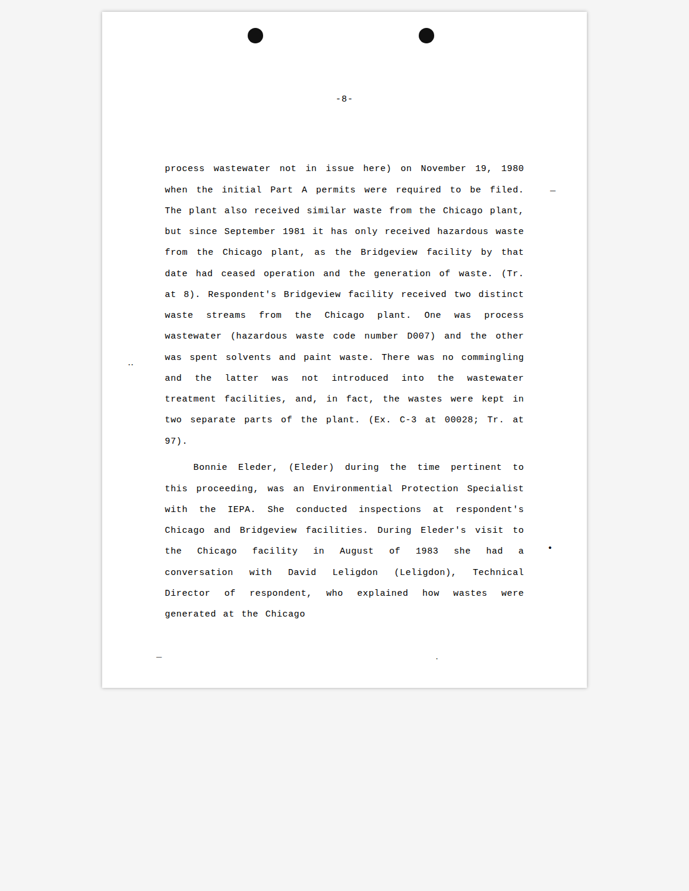-8-
—
․․
process wastewater not in issue here) on November 19, 1980 when the initial Part A permits were required to be filed. The plant also received similar waste from the Chicago plant, but since September 1981 it has only received hazardous waste from the Chicago plant, as the Bridgeview facility by that date had ceased operation and the generation of waste. (Tr. at 8). Respondent's Bridgeview facility received two distinct waste streams from the Chicago plant. One was process wastewater (hazardous waste code number D007) and the other was spent solvents and paint waste. There was no commingling and the latter was not introduced into the wastewater treatment facilities, and, in fact, the wastes were kept in two separate parts of the plant. (Ex. C-3 at 00028; Tr. at 97).
Bonnie Eleder, (Eleder) during the time pertinent to this proceeding, was an Environmential Protection Specialist with the IEPA. She conducted inspections at respondent's Chicago and Bridgeview facilities. During Eleder's visit to the Chicago facility in August of 1983 she had a conversation with David Leligdon (Leligdon), Technical Director of respondent, who explained how wastes were generated at the Chicago
•
—
․